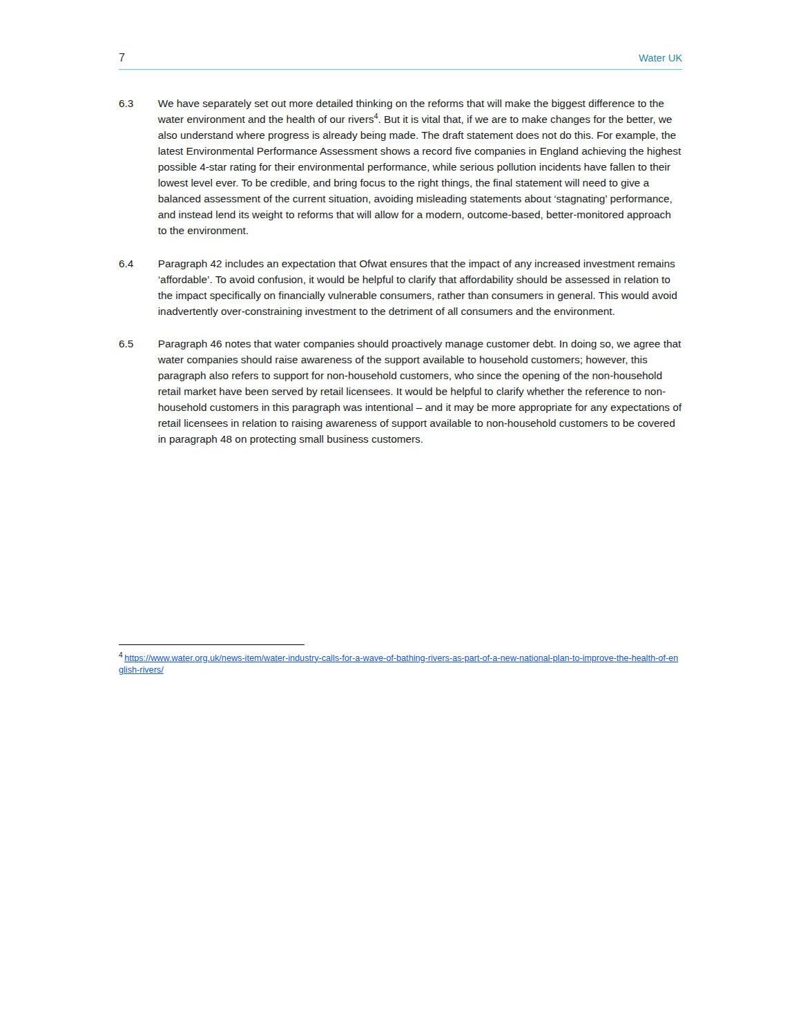7 Water UK
6.3
We have separately set out more detailed thinking on the reforms that will make the biggest difference to the water environment and the health of our rivers4. But it is vital that, if we are to make changes for the better, we also understand where progress is already being made. The draft statement does not do this. For example, the latest Environmental Performance Assessment shows a record five companies in England achieving the highest possible 4-star rating for their environmental performance, while serious pollution incidents have fallen to their lowest level ever. To be credible, and bring focus to the right things, the final statement will need to give a balanced assessment of the current situation, avoiding misleading statements about ‘stagnating’ performance, and instead lend its weight to reforms that will allow for a modern, outcome-based, better-monitored approach to the environment.
6.4
Paragraph 42 includes an expectation that Ofwat ensures that the impact of any increased investment remains ‘affordable’. To avoid confusion, it would be helpful to clarify that affordability should be assessed in relation to the impact specifically on financially vulnerable consumers, rather than consumers in general. This would avoid inadvertently over-constraining investment to the detriment of all consumers and the environment.
6.5
Paragraph 46 notes that water companies should proactively manage customer debt. In doing so, we agree that water companies should raise awareness of the support available to household customers; however, this paragraph also refers to support for non-household customers, who since the opening of the non-household retail market have been served by retail licensees. It would be helpful to clarify whether the reference to non-household customers in this paragraph was intentional – and it may be more appropriate for any expectations of retail licensees in relation to raising awareness of support available to non-household customers to be covered in paragraph 48 on protecting small business customers.
4 https://www.water.org.uk/news-item/water-industry-calls-for-a-wave-of-bathing-rivers-as-part-of-a-new-national-plan-to-improve-the-health-of-english-rivers/